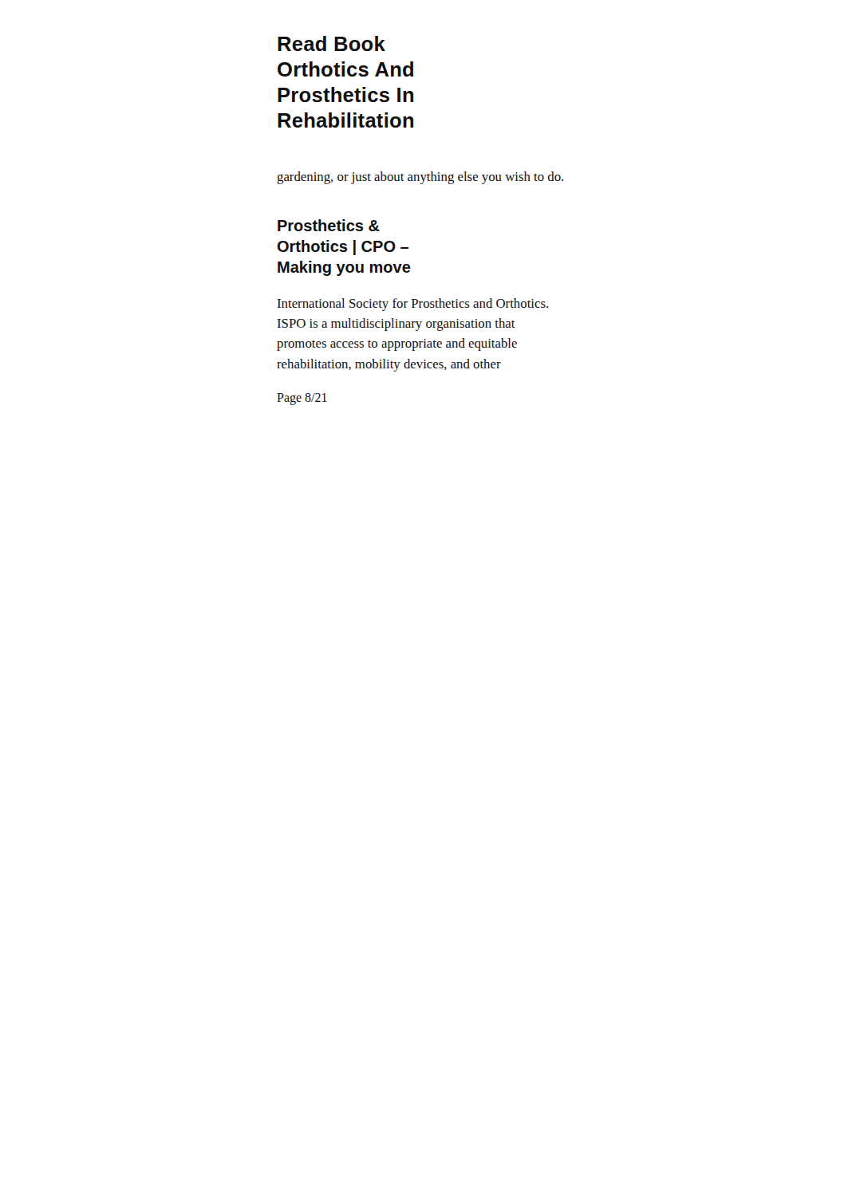Read Book Orthotics And Prosthetics In Rehabilitation
gardening, or just about anything else you wish to do.
Prosthetics & Orthotics | CPO – Making you move
International Society for Prosthetics and Orthotics. ISPO is a multidisciplinary organisation that promotes access to appropriate and equitable rehabilitation, mobility devices, and other
Page 8/21